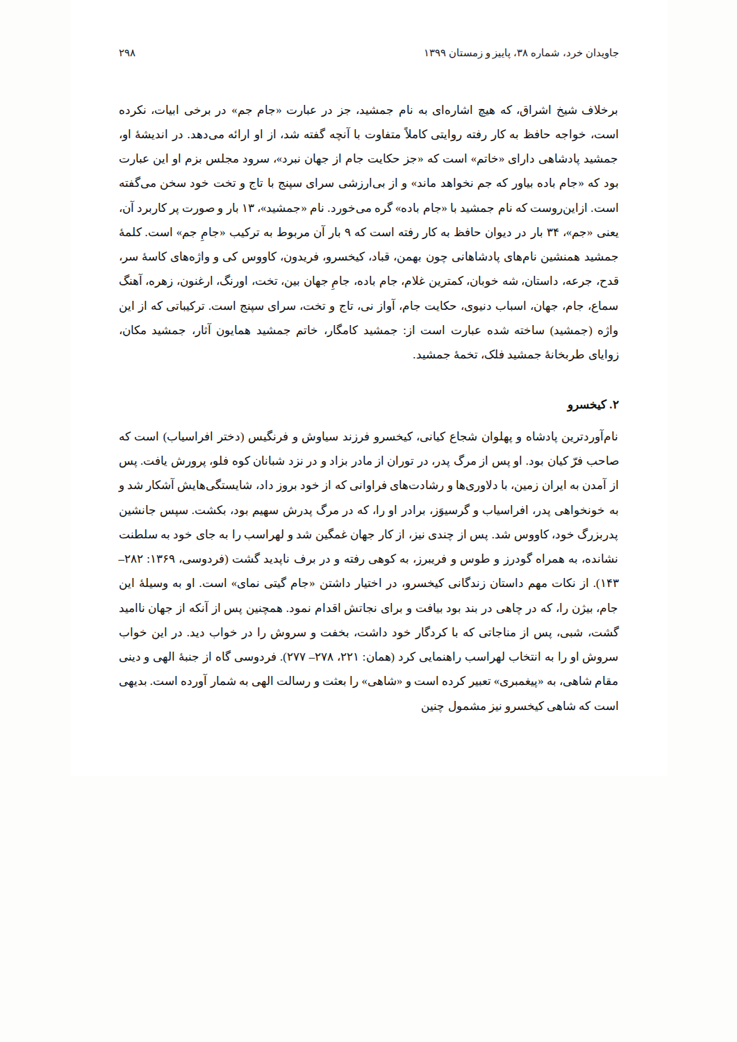۲۹۸ جاویدان خرد، شماره ۳۸، پاییز و زمستان ۱۳۹۹
برخلاف شیخ اشراق، که هیچ اشاره‌ای به نام جمشید، جز در عبارت «جام جم» در برخی ابیات، نکرده است، خواجه حافظ به کار رفته روایتی کاملاً متفاوت با آنچه گفته شد، از او ارائه می‌دهد. در اندیشهٔ او، جمشید پادشاهی دارای «خاتم» است که «جز حکایت جام از جهان نبرد»، سرود مجلس بزم او این عبارت بود که «جام باده بیاور که جم نخواهد ماند» و از بی‌ارزشی سرای سپنج با تاج و تخت خود سخن می‌گفته است. ازاین‌روست که نام جمشید با «جام باده» گره می‌خورد. نام «جمشید»، ۱۳ بار و صورت پر کاربرد آن، یعنی «جم»، ۳۴ بار در دیوان حافظ به کار رفته است که ۹ بار آن مربوط به ترکیب «جامِ جم» است. کلمهٔ جمشید همنشین نام‌های پادشاهانی چون بهمن، قباد، کیخسرو، فریدون، کاووس کی و واژه‌های کاسهٔ سر، قدح، جرعه، داستان، شه خوبان، کمترین غلام، جام باده، جامِ جهان بین، تخت، اورنگ، ارغنون، زهره، آهنگ سماع، جام، جهان، اسباب دنیوی، حکایت جام، آواز نی، تاج و تخت، سرای سپنج است. ترکیباتی که از این واژه (جمشید) ساخته شده عبارت است از: جمشید کامگار، خاتم جمشید همایون آثار، جمشید مکان، زوایای طربخانهٔ جمشید فلک، تخمهٔ جمشید.
۲. کیخسرو
نام‌آوردترین پادشاه و پهلوان شجاع کیانی، کیخسرو فرزند سیاوش و فرنگیس (دختر افراسیاب) است که صاحب فرّ کیان بود. او پس از مرگ پدر، در توران از مادر بزاد و در نزد شبانان کوه فلو، پرورش یافت. پس از آمدن به ایران زمین، با دلاوری‌ها و رشادت‌های فراوانی که از خود بروز داد، شایستگی‌هایش آشکار شد و به خونخواهی پدر، افراسیاب و گرسیوَز، برادر او را، که در مرگ پدرش سهیم بود، بکشت. سپس جانشین پدربزرگ خود، کاووس شد. پس از چندی نیز، از کار جهان غمگین شد و لهراسب را به جای خود به سلطنت نشانده، به همراه گودرز و طوس و فریبرز، به کوهی رفته و در برف ناپدید گشت (فردوسی، ۱۳۶۹: ۲۸۲– ۱۴۳). از نکات مهم داستان زندگانی کیخسرو، در اختیار داشتن «جام گیتی نمای» است. او به وسیلهٔ این جام، بیژن را، که در چاهی در بند بود بیافت و برای نجاتش اقدام نمود. همچنین پس از آنکه از جهان ناامید گشت، شبی، پس از مناجاتی که با کردگار خود داشت، بخفت و سروش را در خواب دید. در این خواب سروش او را به انتخاب لهراسب راهنمایی کرد (همان: ۲۲۱، ۲۷۸– ۲۷۷). فردوسی گاه از جنبهٔ الهی و دینی مقام شاهی، به «پیغمبری» تعبیر کرده است و «شاهی» را بعثت و رسالت الهی به شمار آورده است. بدیهی است که شاهی کیخسرو نیز مشمول چنین